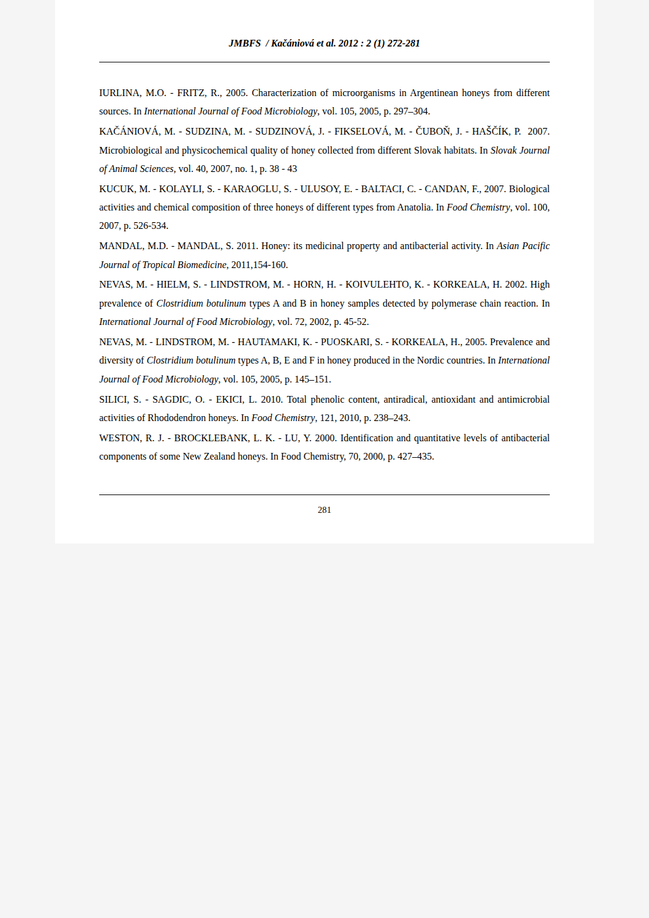JMBFS / Kačániová et al. 2012 : 2 (1) 272-281
IURLINA, M.O. - FRITZ, R., 2005. Characterization of microorganisms in Argentinean honeys from different sources. In International Journal of Food Microbiology, vol. 105, 2005, p. 297–304.
KAČÁNIOVÁ, M. - SUDZINA, M. - SUDZINOVÁ, J. - FIKSELOVÁ, M. - ČUBOŇ, J. - HAŠČÍK, P. 2007. Microbiological and physicochemical quality of honey collected from different Slovak habitats. In Slovak Journal of Animal Sciences, vol. 40, 2007, no. 1, p. 38 - 43
KUCUK, M. - KOLAYLI, S. - KARAOGLU, S. - ULUSOY, E. - BALTACI, C. - CANDAN, F., 2007. Biological activities and chemical composition of three honeys of different types from Anatolia. In Food Chemistry, vol. 100, 2007, p. 526-534.
MANDAL, M.D. - MANDAL, S. 2011. Honey: its medicinal property and antibacterial activity. In Asian Pacific Journal of Tropical Biomedicine, 2011,154-160.
NEVAS, M. - HIELM, S. - LINDSTROM, M. - HORN, H. - KOIVULEHTO, K. - KORKEALA, H. 2002. High prevalence of Clostridium botulinum types A and B in honey samples detected by polymerase chain reaction. In International Journal of Food Microbiology, vol. 72, 2002, p. 45-52.
NEVAS, M. - LINDSTROM, M. - HAUTAMAKI, K. - PUOSKARI, S. - KORKEALA, H., 2005. Prevalence and diversity of Clostridium botulinum types A, B, E and F in honey produced in the Nordic countries. In International Journal of Food Microbiology, vol. 105, 2005, p. 145–151.
SILICI, S. - SAGDIC, O. - EKICI, L. 2010. Total phenolic content, antiradical, antioxidant and antimicrobial activities of Rhododendron honeys. In Food Chemistry, 121, 2010, p. 238–243.
WESTON, R. J. - BROCKLEBANK, L. K. - LU, Y. 2000. Identification and quantitative levels of antibacterial components of some New Zealand honeys. In Food Chemistry, 70, 2000, p. 427–435.
281